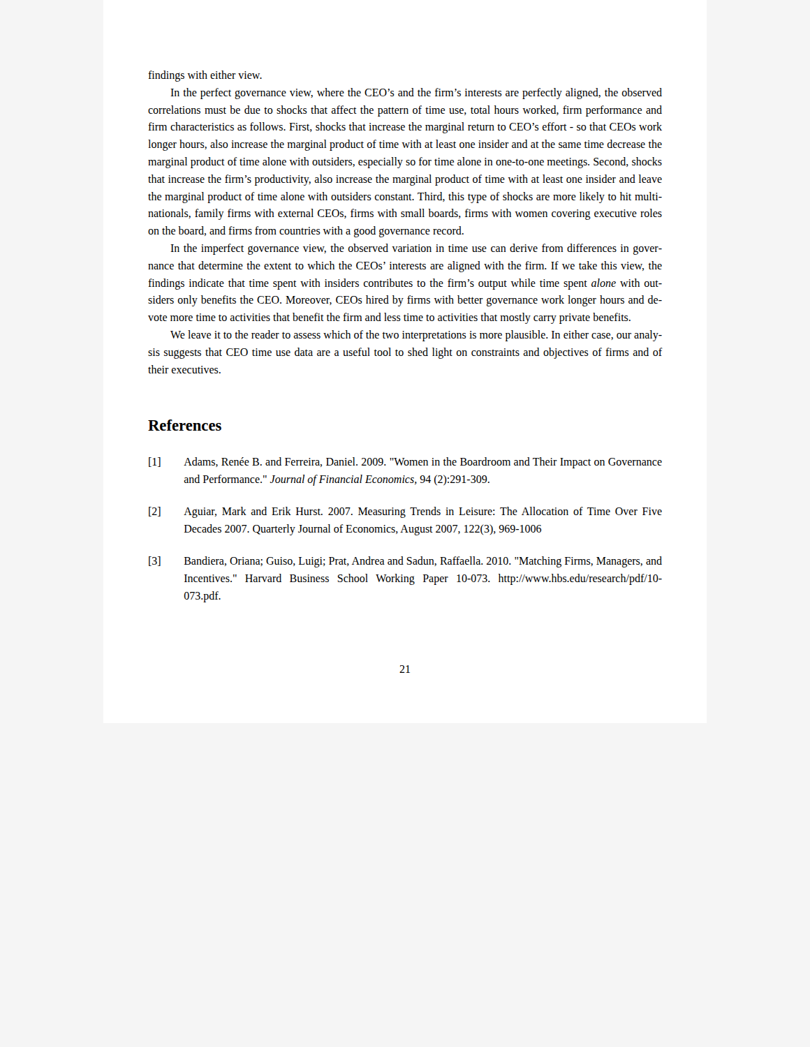findings with either view.
In the perfect governance view, where the CEO’s and the firm’s interests are perfectly aligned, the observed correlations must be due to shocks that affect the pattern of time use, total hours worked, firm performance and firm characteristics as follows. First, shocks that increase the marginal return to CEO’s effort - so that CEOs work longer hours, also increase the marginal product of time with at least one insider and at the same time decrease the marginal product of time alone with outsiders, especially so for time alone in one-to-one meetings. Second, shocks that increase the firm’s productivity, also increase the marginal product of time with at least one insider and leave the marginal product of time alone with outsiders constant. Third, this type of shocks are more likely to hit multinationals, family firms with external CEOs, firms with small boards, firms with women covering executive roles on the board, and firms from countries with a good governance record.
In the imperfect governance view, the observed variation in time use can derive from differences in governance that determine the extent to which the CEOs’ interests are aligned with the firm. If we take this view, the findings indicate that time spent with insiders contributes to the firm’s output while time spent alone with outsiders only benefits the CEO. Moreover, CEOs hired by firms with better governance work longer hours and devote more time to activities that benefit the firm and less time to activities that mostly carry private benefits.
We leave it to the reader to assess which of the two interpretations is more plausible. In either case, our analysis suggests that CEO time use data are a useful tool to shed light on constraints and objectives of firms and of their executives.
References
[1] Adams, Renée B. and Ferreira, Daniel. 2009. "Women in the Boardroom and Their Impact on Governance and Performance." Journal of Financial Economics, 94 (2):291-309.
[2] Aguiar, Mark and Erik Hurst. 2007. Measuring Trends in Leisure: The Allocation of Time Over Five Decades 2007. Quarterly Journal of Economics, August 2007, 122(3), 969-1006
[3] Bandiera, Oriana; Guiso, Luigi; Prat, Andrea and Sadun, Raffaella. 2010. "Matching Firms, Managers, and Incentives." Harvard Business School Working Paper 10-073. http://www.hbs.edu/research/pdf/10-073.pdf.
21